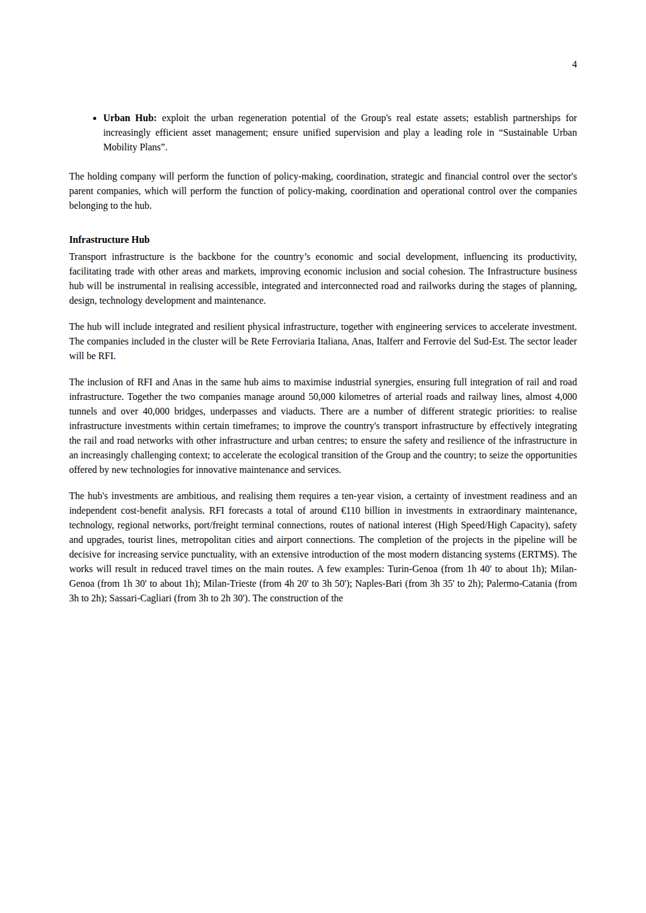4
Urban Hub: exploit the urban regeneration potential of the Group's real estate assets; establish partnerships for increasingly efficient asset management; ensure unified supervision and play a leading role in “Sustainable Urban Mobility Plans”.
The holding company will perform the function of policy-making, coordination, strategic and financial control over the sector's parent companies, which will perform the function of policy-making, coordination and operational control over the companies belonging to the hub.
Infrastructure Hub
Transport infrastructure is the backbone for the country’s economic and social development, influencing its productivity, facilitating trade with other areas and markets, improving economic inclusion and social cohesion. The Infrastructure business hub will be instrumental in realising accessible, integrated and interconnected road and railworks during the stages of planning, design, technology development and maintenance.
The hub will include integrated and resilient physical infrastructure, together with engineering services to accelerate investment. The companies included in the cluster will be Rete Ferroviaria Italiana, Anas, Italferr and Ferrovie del Sud-Est. The sector leader will be RFI.
The inclusion of RFI and Anas in the same hub aims to maximise industrial synergies, ensuring full integration of rail and road infrastructure. Together the two companies manage around 50,000 kilometres of arterial roads and railway lines, almost 4,000 tunnels and over 40,000 bridges, underpasses and viaducts. There are a number of different strategic priorities: to realise infrastructure investments within certain timeframes; to improve the country's transport infrastructure by effectively integrating the rail and road networks with other infrastructure and urban centres; to ensure the safety and resilience of the infrastructure in an increasingly challenging context; to accelerate the ecological transition of the Group and the country; to seize the opportunities offered by new technologies for innovative maintenance and services.
The hub's investments are ambitious, and realising them requires a ten-year vision, a certainty of investment readiness and an independent cost-benefit analysis. RFI forecasts a total of around €110 billion in investments in extraordinary maintenance, technology, regional networks, port/freight terminal connections, routes of national interest (High Speed/High Capacity), safety and upgrades, tourist lines, metropolitan cities and airport connections. The completion of the projects in the pipeline will be decisive for increasing service punctuality, with an extensive introduction of the most modern distancing systems (ERTMS). The works will result in reduced travel times on the main routes. A few examples: Turin-Genoa (from 1h 40' to about 1h); Milan-Genoa (from 1h 30' to about 1h); Milan-Trieste (from 4h 20' to 3h 50'); Naples-Bari (from 3h 35' to 2h); Palermo-Catania (from 3h to 2h); Sassari-Cagliari (from 3h to 2h 30'). The construction of the